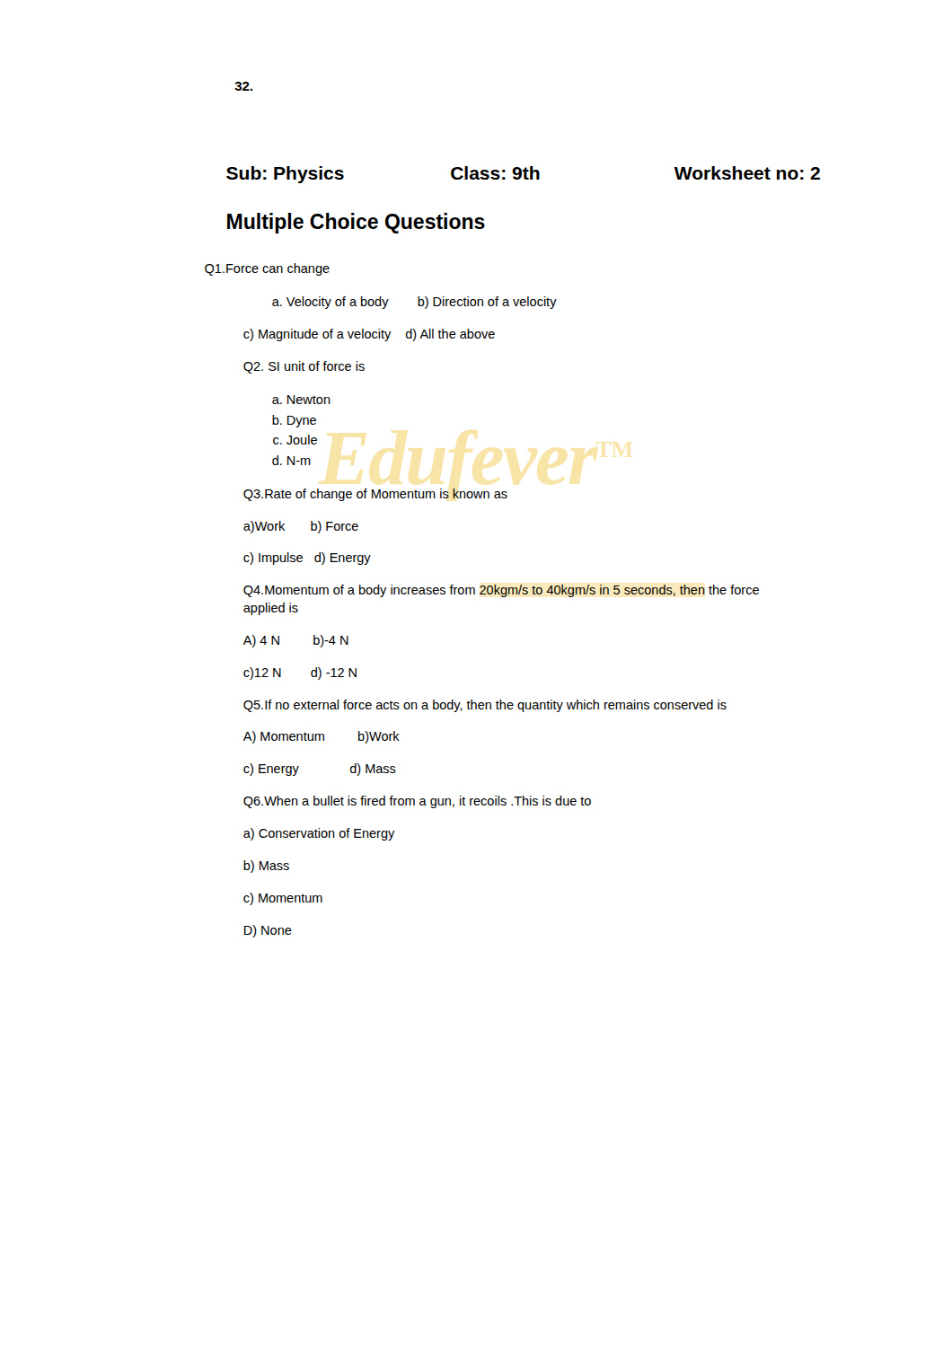EdufeverTM
32.
Sub: Physics Class: 9th Worksheet no: 2
Multiple Choice Questions
Q1.Force can change
Velocity of a body b) Direction of a velocity
c) Magnitude of a velocity d) All the above
Q2. SI unit of force is
Newton
Dyne
Joule
N-m
Q3.Rate of change of Momentum is known as
a)Work b) Force
c) Impulse d) Energy
Q4.Momentum of a body increases from 20kgm/s to 40kgm/s in 5 seconds, then the force applied is
A) 4 N b)-4 N
c)12 N d) -12 N
Q5.If no external force acts on a body, then the quantity which remains conserved is
A) Momentum b)Work
c) Energy d) Mass
Q6.When a bullet is fired from a gun, it recoils .This is due to
a) Conservation of Energy
b) Mass
c) Momentum
D) None